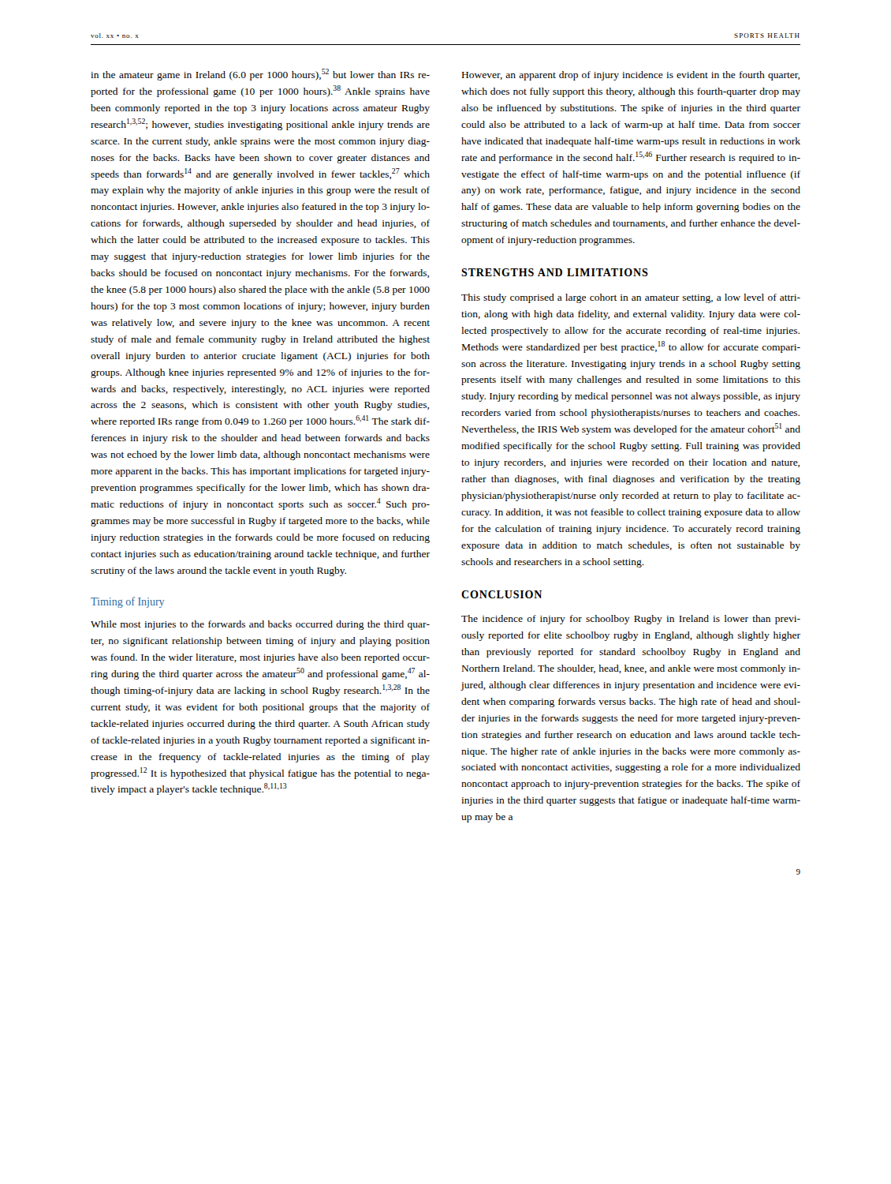vol. XX • no. X
Sports Health
in the amateur game in Ireland (6.0 per 1000 hours),52 but lower than IRs reported for the professional game (10 per 1000 hours).38 Ankle sprains have been commonly reported in the top 3 injury locations across amateur Rugby research1,3,52; however, studies investigating positional ankle injury trends are scarce. In the current study, ankle sprains were the most common injury diagnoses for the backs. Backs have been shown to cover greater distances and speeds than forwards14 and are generally involved in fewer tackles,27 which may explain why the majority of ankle injuries in this group were the result of noncontact injuries. However, ankle injuries also featured in the top 3 injury locations for forwards, although superseded by shoulder and head injuries, of which the latter could be attributed to the increased exposure to tackles. This may suggest that injury-reduction strategies for lower limb injuries for the backs should be focused on noncontact injury mechanisms. For the forwards, the knee (5.8 per 1000 hours) also shared the place with the ankle (5.8 per 1000 hours) for the top 3 most common locations of injury; however, injury burden was relatively low, and severe injury to the knee was uncommon. A recent study of male and female community rugby in Ireland attributed the highest overall injury burden to anterior cruciate ligament (ACL) injuries for both groups. Although knee injuries represented 9% and 12% of injuries to the forwards and backs, respectively, interestingly, no ACL injuries were reported across the 2 seasons, which is consistent with other youth Rugby studies, where reported IRs range from 0.049 to 1.260 per 1000 hours.6,41 The stark differences in injury risk to the shoulder and head between forwards and backs was not echoed by the lower limb data, although noncontact mechanisms were more apparent in the backs. This has important implications for targeted injury-prevention programmes specifically for the lower limb, which has shown dramatic reductions of injury in noncontact sports such as soccer.4 Such programmes may be more successful in Rugby if targeted more to the backs, while injury reduction strategies in the forwards could be more focused on reducing contact injuries such as education/training around tackle technique, and further scrutiny of the laws around the tackle event in youth Rugby.
Timing of Injury
While most injuries to the forwards and backs occurred during the third quarter, no significant relationship between timing of injury and playing position was found. In the wider literature, most injuries have also been reported occurring during the third quarter across the amateur50 and professional game,47 although timing-of-injury data are lacking in school Rugby research.1,3,28 In the current study, it was evident for both positional groups that the majority of tackle-related injuries occurred during the third quarter. A South African study of tackle-related injuries in a youth Rugby tournament reported a significant increase in the frequency of tackle-related injuries as the timing of play progressed.12 It is hypothesized that physical fatigue has the potential to negatively impact a player's tackle technique.8,11,13
However, an apparent drop of injury incidence is evident in the fourth quarter, which does not fully support this theory, although this fourth-quarter drop may also be influenced by substitutions. The spike of injuries in the third quarter could also be attributed to a lack of warm-up at half time. Data from soccer have indicated that inadequate half-time warm-ups result in reductions in work rate and performance in the second half.15,46 Further research is required to investigate the effect of half-time warm-ups on and the potential influence (if any) on work rate, performance, fatigue, and injury incidence in the second half of games. These data are valuable to help inform governing bodies on the structuring of match schedules and tournaments, and further enhance the development of injury-reduction programmes.
Strengths and Limitations
This study comprised a large cohort in an amateur setting, a low level of attrition, along with high data fidelity, and external validity. Injury data were collected prospectively to allow for the accurate recording of real-time injuries. Methods were standardized per best practice,18 to allow for accurate comparison across the literature. Investigating injury trends in a school Rugby setting presents itself with many challenges and resulted in some limitations to this study. Injury recording by medical personnel was not always possible, as injury recorders varied from school physiotherapists/nurses to teachers and coaches. Nevertheless, the IRIS Web system was developed for the amateur cohort51 and modified specifically for the school Rugby setting. Full training was provided to injury recorders, and injuries were recorded on their location and nature, rather than diagnoses, with final diagnoses and verification by the treating physician/physiotherapist/nurse only recorded at return to play to facilitate accuracy. In addition, it was not feasible to collect training exposure data to allow for the calculation of training injury incidence. To accurately record training exposure data in addition to match schedules, is often not sustainable by schools and researchers in a school setting.
Conclusion
The incidence of injury for schoolboy Rugby in Ireland is lower than previously reported for elite schoolboy rugby in England, although slightly higher than previously reported for standard schoolboy Rugby in England and Northern Ireland. The shoulder, head, knee, and ankle were most commonly injured, although clear differences in injury presentation and incidence were evident when comparing forwards versus backs. The high rate of head and shoulder injuries in the forwards suggests the need for more targeted injury-prevention strategies and further research on education and laws around tackle technique. The higher rate of ankle injuries in the backs were more commonly associated with noncontact activities, suggesting a role for a more individualized noncontact approach to injury-prevention strategies for the backs. The spike of injuries in the third quarter suggests that fatigue or inadequate half-time warm-up may be a
9